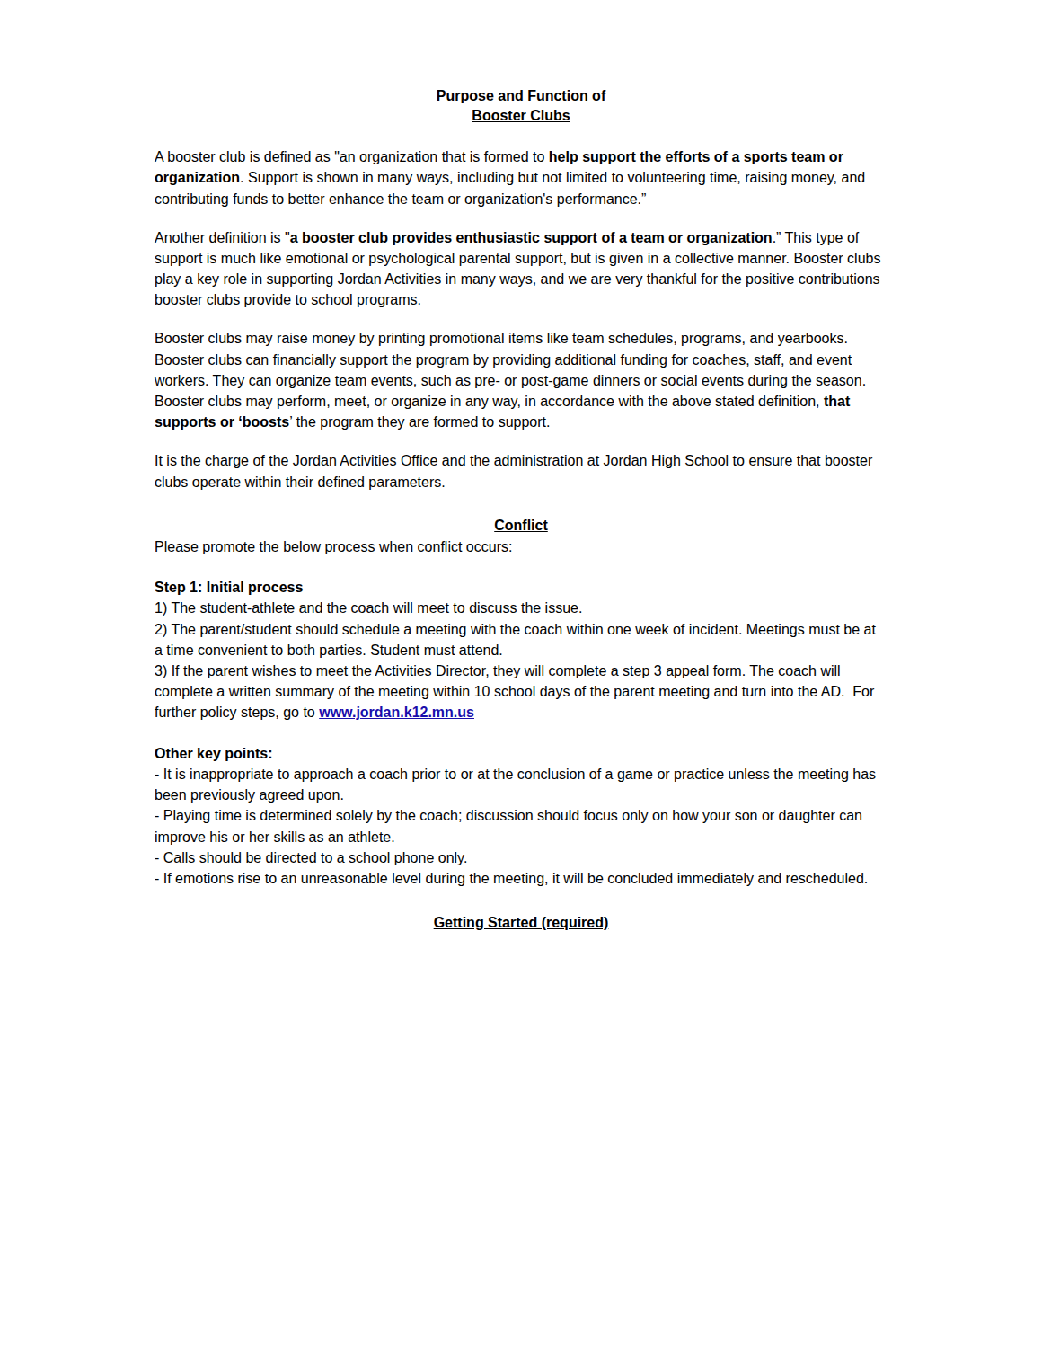Purpose and Function ofBooster Clubs
A booster club is defined as "an organization that is formed to help support the efforts of a sports team or organization. Support is shown in many ways, including but not limited to volunteering time, raising money, and contributing funds to better enhance the team or organization's performance.”
Another definition is "a booster club provides enthusiastic support of a team or organization.” This type of support is much like emotional or psychological parental support, but is given in a collective manner. Booster clubs play a key role in supporting Jordan Activities in many ways, and we are very thankful for the positive contributions booster clubs provide to school programs.
Booster clubs may raise money by printing promotional items like team schedules, programs, and yearbooks. Booster clubs can financially support the program by providing additional funding for coaches, staff, and event workers. They can organize team events, such as pre- or post-game dinners or social events during the season. Booster clubs may perform, meet, or organize in any way, in accordance with the above stated definition, that supports or ‘boosts’ the program they are formed to support.
It is the charge of the Jordan Activities Office and the administration at Jordan High School to ensure that booster clubs operate within their defined parameters.
Conflict
Please promote the below process when conflict occurs:
Step 1: Initial process
1) The student-athlete and the coach will meet to discuss the issue.
2) The parent/student should schedule a meeting with the coach within one week of incident. Meetings must be at a time convenient to both parties. Student must attend.
3) If the parent wishes to meet the Activities Director, they will complete a step 3 appeal form. The coach will complete a written summary of the meeting within 10 school days of the parent meeting and turn into the AD. For further policy steps, go to www.jordan.k12.mn.us
Other key points:
- It is inappropriate to approach a coach prior to or at the conclusion of a game or practice unless the meeting has been previously agreed upon.
- Playing time is determined solely by the coach; discussion should focus only on how your son or daughter can improve his or her skills as an athlete.
- Calls should be directed to a school phone only.
- If emotions rise to an unreasonable level during the meeting, it will be concluded immediately and rescheduled.
Getting Started (required)